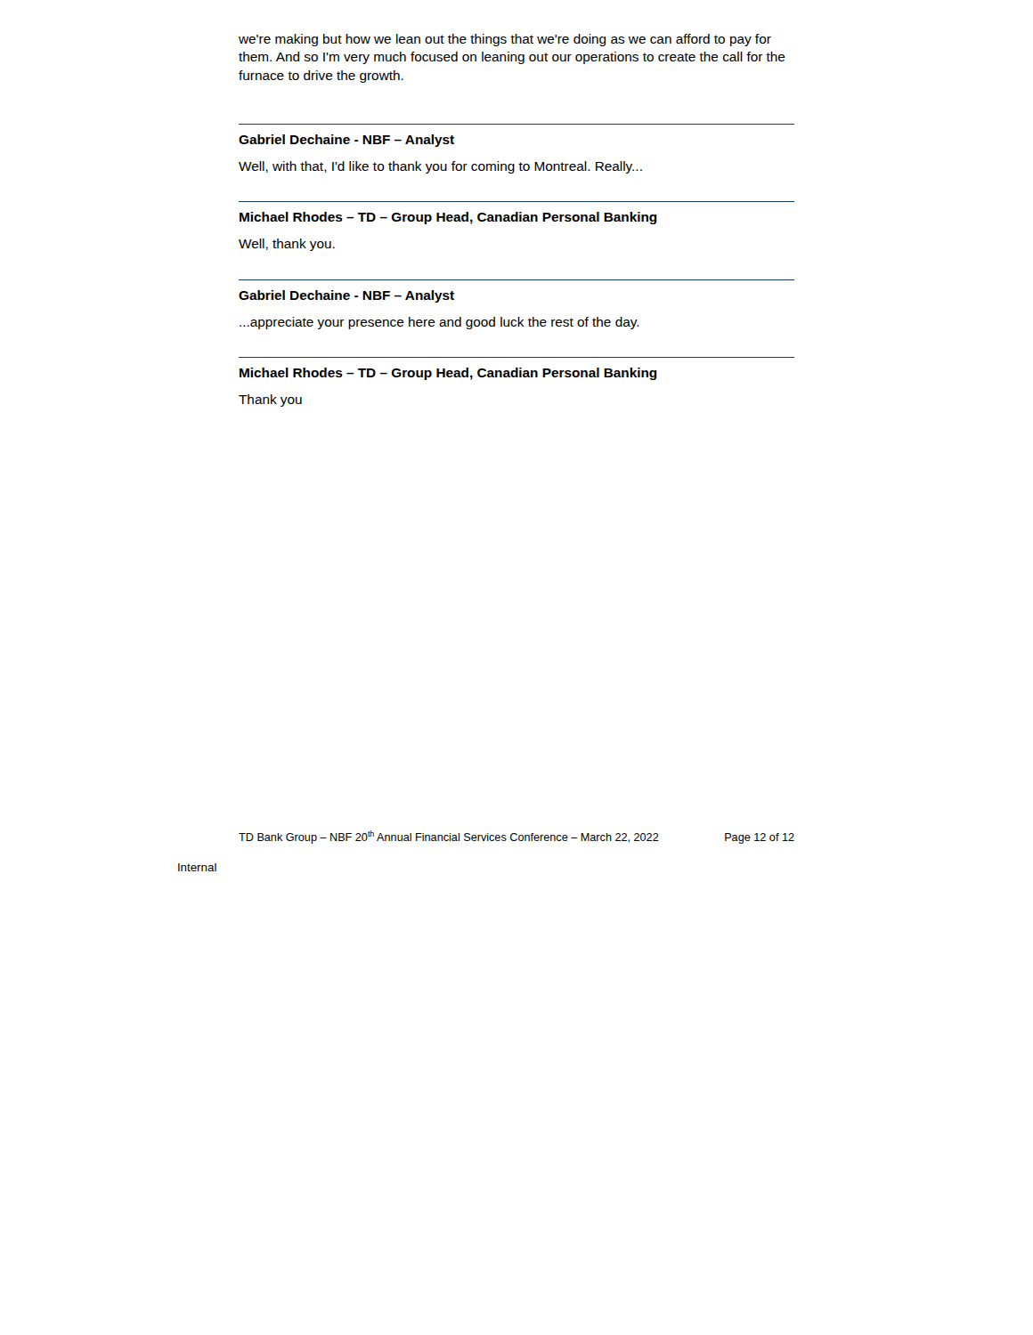we're making but how we lean out the things that we're doing as we can afford to pay for them. And so I'm very much focused on leaning out our operations to create the call for the furnace to drive the growth.
Gabriel Dechaine - NBF – Analyst
Well, with that, I'd like to thank you for coming to Montreal. Really...
Michael Rhodes – TD – Group Head, Canadian Personal Banking
Well, thank you.
Gabriel Dechaine - NBF – Analyst
...appreciate your presence here and good luck the rest of the day.
Michael Rhodes – TD – Group Head, Canadian Personal Banking
Thank you
TD Bank Group – NBF 20th Annual Financial Services Conference – March 22, 2022
Page 12 of 12
Internal